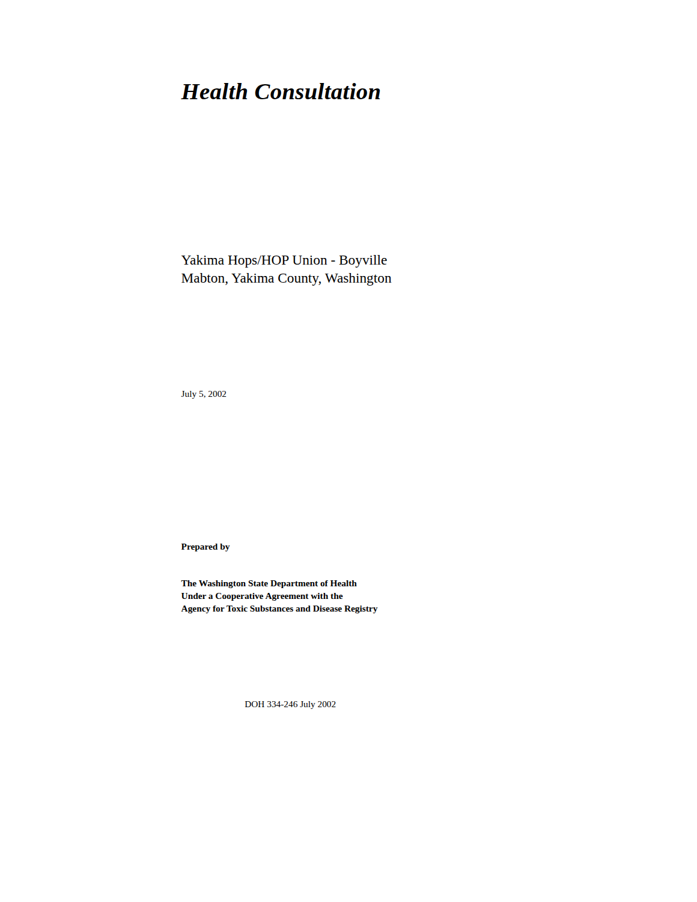Health Consultation
Yakima Hops/HOP Union - Boyville
Mabton, Yakima County, Washington
July 5, 2002
Prepared by
The Washington State Department of Health
Under a Cooperative Agreement with the
Agency for Toxic Substances and Disease Registry
DOH 334-246 July 2002